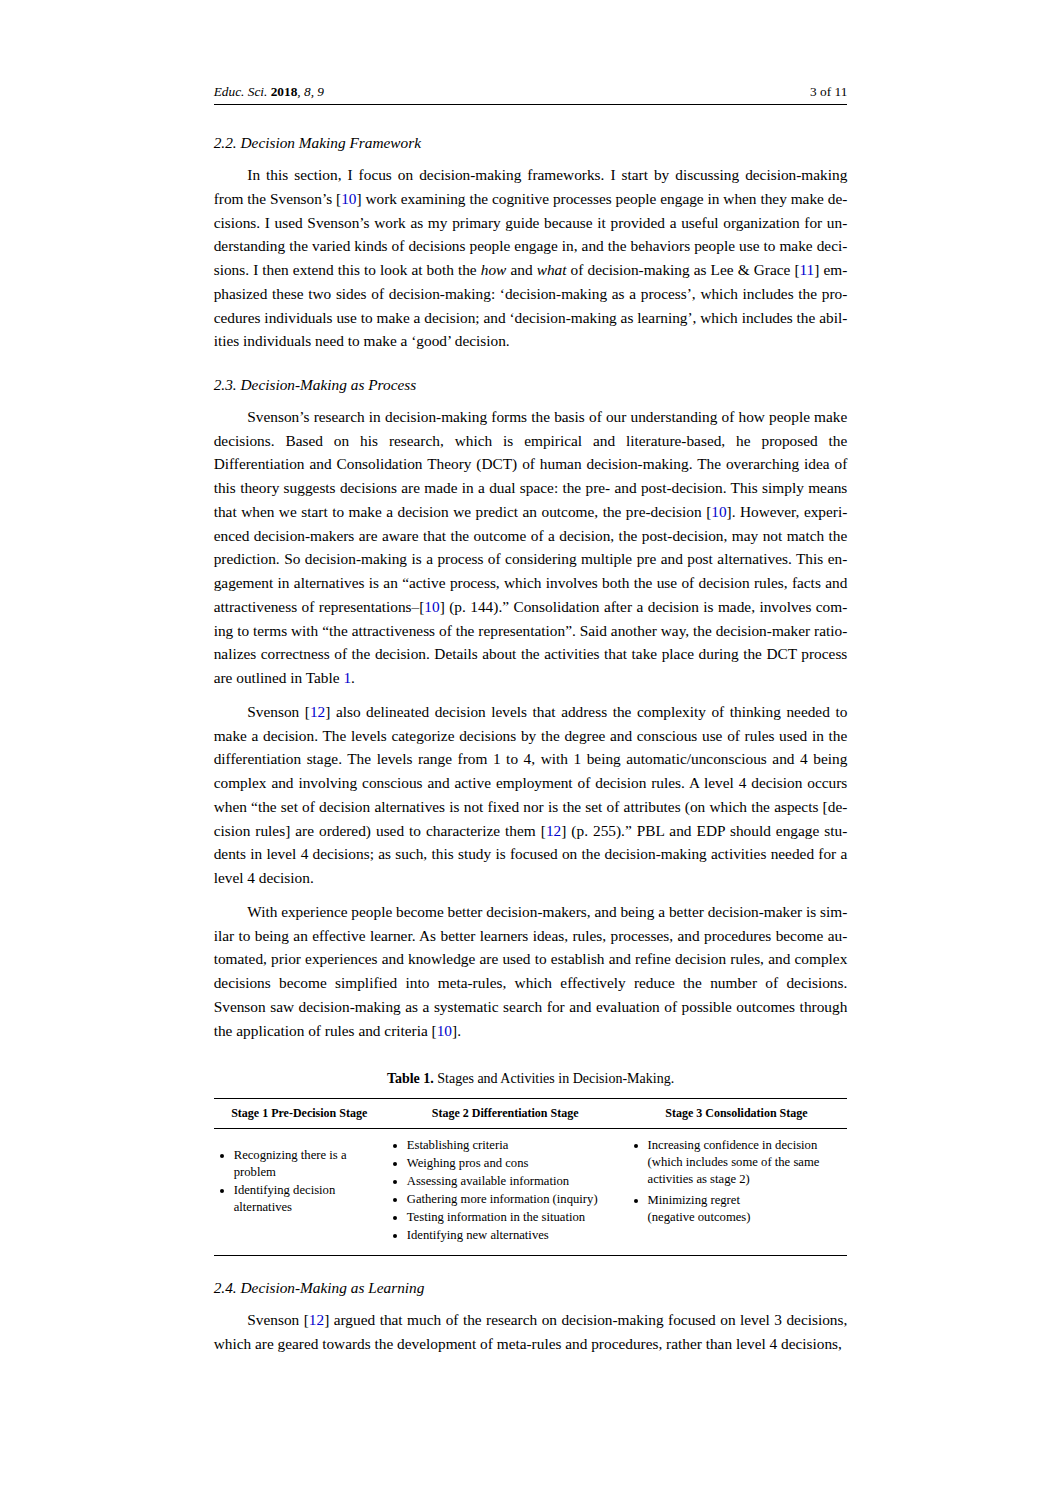Educ. Sci. 2018, 8, 9
3 of 11
2.2. Decision Making Framework
In this section, I focus on decision-making frameworks. I start by discussing decision-making from the Svenson’s [10] work examining the cognitive processes people engage in when they make decisions. I used Svenson’s work as my primary guide because it provided a useful organization for understanding the varied kinds of decisions people engage in, and the behaviors people use to make decisions. I then extend this to look at both the how and what of decision-making as Lee & Grace [11] emphasized these two sides of decision-making: ‘decision-making as a process’, which includes the procedures individuals use to make a decision; and ‘decision-making as learning’, which includes the abilities individuals need to make a ‘good’ decision.
2.3. Decision-Making as Process
Svenson’s research in decision-making forms the basis of our understanding of how people make decisions. Based on his research, which is empirical and literature-based, he proposed the Differentiation and Consolidation Theory (DCT) of human decision-making. The overarching idea of this theory suggests decisions are made in a dual space: the pre- and post-decision. This simply means that when we start to make a decision we predict an outcome, the pre-decision [10]. However, experienced decision-makers are aware that the outcome of a decision, the post-decision, may not match the prediction. So decision-making is a process of considering multiple pre and post alternatives. This engagement in alternatives is an “active process, which involves both the use of decision rules, facts and attractiveness of representations–[10] (p. 144).” Consolidation after a decision is made, involves coming to terms with “the attractiveness of the representation”. Said another way, the decision-maker rationalizes correctness of the decision. Details about the activities that take place during the DCT process are outlined in Table 1.
Svenson [12] also delineated decision levels that address the complexity of thinking needed to make a decision. The levels categorize decisions by the degree and conscious use of rules used in the differentiation stage. The levels range from 1 to 4, with 1 being automatic/unconscious and 4 being complex and involving conscious and active employment of decision rules. A level 4 decision occurs when “the set of decision alternatives is not fixed nor is the set of attributes (on which the aspects [decision rules] are ordered) used to characterize them [12] (p. 255).” PBL and EDP should engage students in level 4 decisions; as such, this study is focused on the decision-making activities needed for a level 4 decision.
With experience people become better decision-makers, and being a better decision-maker is similar to being an effective learner. As better learners ideas, rules, processes, and procedures become automated, prior experiences and knowledge are used to establish and refine decision rules, and complex decisions become simplified into meta-rules, which effectively reduce the number of decisions. Svenson saw decision-making as a systematic search for and evaluation of possible outcomes through the application of rules and criteria [10].
Table 1. Stages and Activities in Decision-Making.
| Stage 1 Pre-Decision Stage | Stage 2 Differentiation Stage | Stage 3 Consolidation Stage |
| --- | --- | --- |
| Recognizing there is a problem Identifying decision alternatives | Establishing criteria Weighing pros and cons Assessing available information Gathering more information (inquiry) Testing information in the situation Identifying new alternatives | Increasing confidence in decision (which includes some of the same activities as stage 2) Minimizing regret (negative outcomes) |
2.4. Decision-Making as Learning
Svenson [12] argued that much of the research on decision-making focused on level 3 decisions, which are geared towards the development of meta-rules and procedures, rather than level 4 decisions,